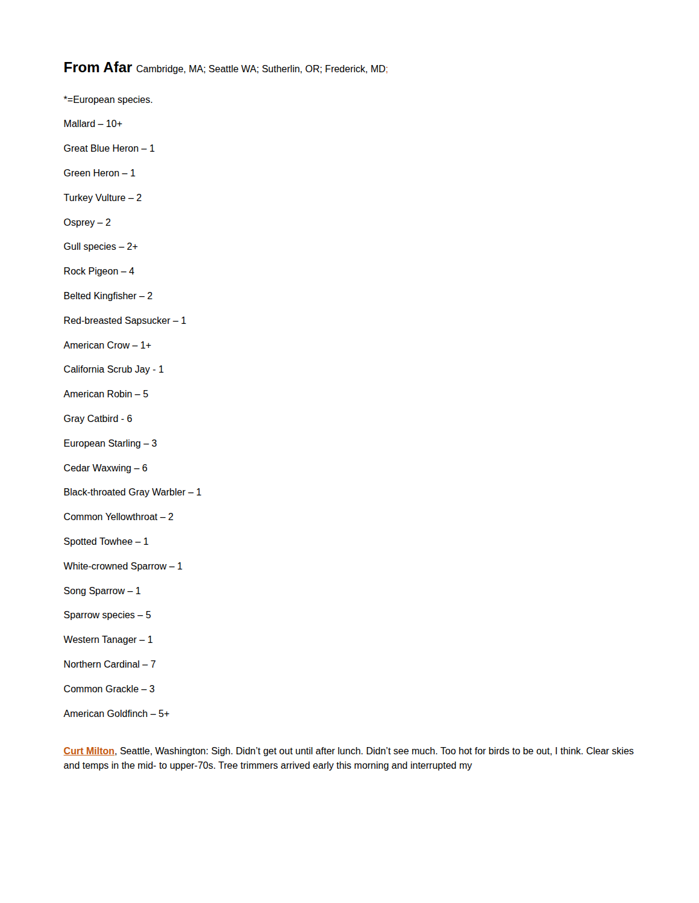From Afar Cambridge, MA; Seattle WA; Sutherlin, OR; Frederick, MD;
*=European species.
Mallard – 10+
Great Blue Heron – 1
Green Heron – 1
Turkey Vulture – 2
Osprey – 2
Gull species – 2+
Rock Pigeon – 4
Belted Kingfisher – 2
Red-breasted Sapsucker – 1
American Crow – 1+
California Scrub Jay - 1
American Robin – 5
Gray Catbird - 6
European Starling – 3
Cedar Waxwing – 6
Black-throated Gray Warbler – 1
Common Yellowthroat – 2
Spotted Towhee – 1
White-crowned Sparrow – 1
Song Sparrow – 1
Sparrow species – 5
Western Tanager – 1
Northern Cardinal – 7
Common Grackle – 3
American Goldfinch – 5+
Curt Milton, Seattle, Washington: Sigh. Didn’t get out until after lunch. Didn’t see much. Too hot for birds to be out, I think. Clear skies and temps in the mid- to upper-70s. Tree trimmers arrived early this morning and interrupted my